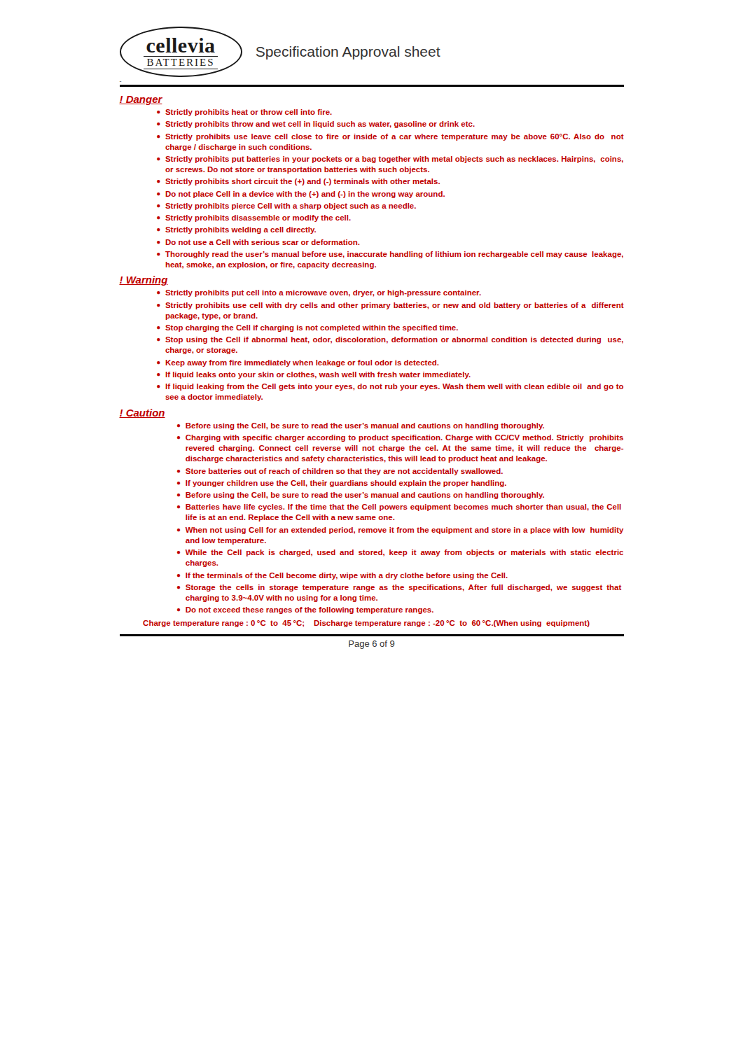cellevia
BATTERIES
Specification Approval sheet
-
! Danger
Strictly prohibits heat or throw cell into fire.
Strictly prohibits throw and wet cell in liquid such as water, gasoline or drink etc.
Strictly prohibits use leave cell close to fire or inside of a car where temperature may be above 60°C. Also do not charge / discharge in such conditions.
Strictly prohibits put batteries in your pockets or a bag together with metal objects such as necklaces. Hairpins, coins, or screws. Do not store or transportation batteries with such objects.
Strictly prohibits short circuit the (+) and (-) terminals with other metals.
Do not place Cell in a device with the (+) and (-) in the wrong way around.
Strictly prohibits pierce Cell with a sharp object such as a needle.
Strictly prohibits disassemble or modify the cell.
Strictly prohibits welding a cell directly.
Do not use a Cell with serious scar or deformation.
Thoroughly read the user’s manual before use, inaccurate handling of lithium ion rechargeable cell may cause leakage, heat, smoke, an explosion, or fire, capacity decreasing.
! Warning
Strictly prohibits put cell into a microwave oven, dryer, or high-pressure container.
Strictly prohibits use cell with dry cells and other primary batteries, or new and old battery or batteries of a different package, type, or brand.
Stop charging the Cell if charging is not completed within the specified time.
Stop using the Cell if abnormal heat, odor, discoloration, deformation or abnormal condition is detected during use, charge, or storage.
Keep away from fire immediately when leakage or foul odor is detected.
If liquid leaks onto your skin or clothes, wash well with fresh water immediately.
If liquid leaking from the Cell gets into your eyes, do not rub your eyes. Wash them well with clean edible oil and go to see a doctor immediately.
! Caution
Before using the Cell, be sure to read the user’s manual and cautions on handling thoroughly.
Charging with specific charger according to product specification. Charge with CC/CV method. Strictly prohibits revered charging. Connect cell reverse will not charge the cel. At the same time, it will reduce the charge-discharge characteristics and safety characteristics, this will lead to product heat and leakage.
Store batteries out of reach of children so that they are not accidentally swallowed.
If younger children use the Cell, their guardians should explain the proper handling.
Before using the Cell, be sure to read the user’s manual and cautions on handling thoroughly.
Batteries have life cycles. If the time that the Cell powers equipment becomes much shorter than usual, the Cell life is at an end. Replace the Cell with a new same one.
When not using Cell for an extended period, remove it from the equipment and store in a place with low humidity and low temperature.
While the Cell pack is charged, used and stored, keep it away from objects or materials with static electric charges.
If the terminals of the Cell become dirty, wipe with a dry clothe before using the Cell.
Storage the cells in storage temperature range as the specifications, After full discharged, we suggest that charging to 3.9~4.0V with no using for a long time.
Do not exceed these ranges of the following temperature ranges.
Charge temperature range : 0 °C to 45 °C; Discharge temperature range : -20 °C to 60 °C.(When using equipment)
Page 6 of 9